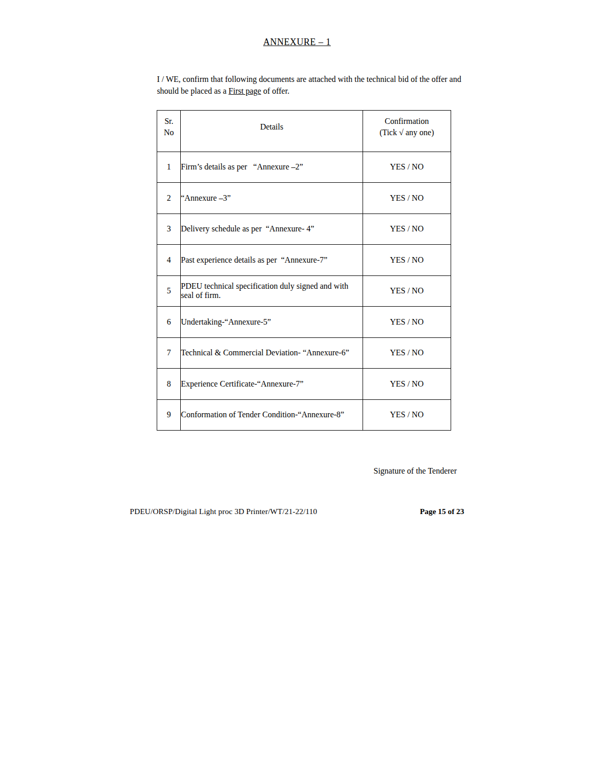ANNEXURE – 1
I / WE, confirm that following documents are attached with the technical bid of the offer and should be placed as a First page of offer.
| Sr. No | Details | Confirmation (Tick √ any one) |
| --- | --- | --- |
| 1 | Firm’s details as per “Annexure –2” | YES / NO |
| 2 | “Annexure –3” | YES / NO |
| 3 | Delivery schedule as per “Annexure- 4” | YES / NO |
| 4 | Past experience details as per “Annexure-7” | YES / NO |
| 5 | PDEU technical specification duly signed and with seal of firm. | YES / NO |
| 6 | Undertaking-“Annexure-5” | YES / NO |
| 7 | Technical & Commercial Deviation- “Annexure-6” | YES / NO |
| 8 | Experience Certificate-“Annexure-7” | YES / NO |
| 9 | Conformation of Tender Condition-“Annexure-8” | YES / NO |
Signature of the Tenderer
PDEU/ORSP/Digital Light proc 3D Printer/WT/21-22/110
Page 15 of 23